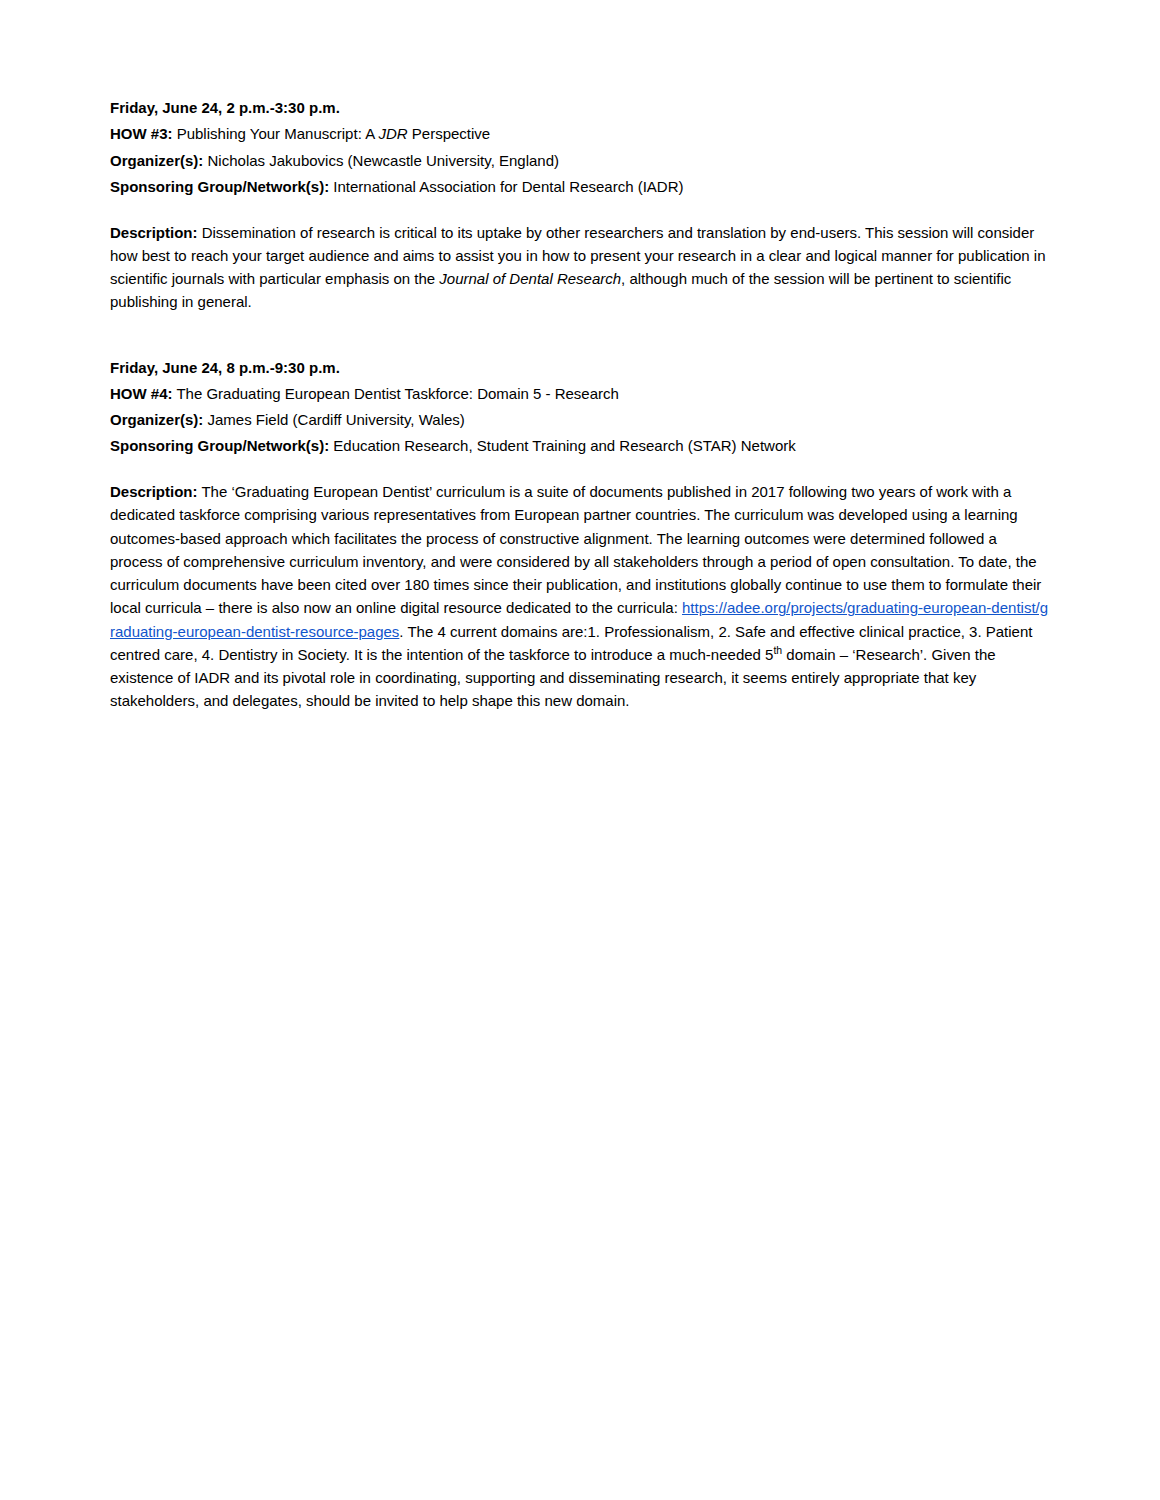Friday, June 24, 2 p.m.-3:30 p.m.
HOW #3: Publishing Your Manuscript: A JDR Perspective
Organizer(s): Nicholas Jakubovics (Newcastle University, England)
Sponsoring Group/Network(s): International Association for Dental Research (IADR)
Description: Dissemination of research is critical to its uptake by other researchers and translation by end-users. This session will consider how best to reach your target audience and aims to assist you in how to present your research in a clear and logical manner for publication in scientific journals with particular emphasis on the Journal of Dental Research, although much of the session will be pertinent to scientific publishing in general.
Friday, June 24, 8 p.m.-9:30 p.m.
HOW #4: The Graduating European Dentist Taskforce: Domain 5 - Research
Organizer(s): James Field (Cardiff University, Wales)
Sponsoring Group/Network(s): Education Research, Student Training and Research (STAR) Network
Description: The ‘Graduating European Dentist’ curriculum is a suite of documents published in 2017 following two years of work with a dedicated taskforce comprising various representatives from European partner countries. The curriculum was developed using a learning outcomes-based approach which facilitates the process of constructive alignment. The learning outcomes were determined followed a process of comprehensive curriculum inventory, and were considered by all stakeholders through a period of open consultation. To date, the curriculum documents have been cited over 180 times since their publication, and institutions globally continue to use them to formulate their local curricula – there is also now an online digital resource dedicated to the curricula: https://adee.org/projects/graduating-european-dentist/graduating-european-dentist-resource-pages. The 4 current domains are:1. Professionalism, 2. Safe and effective clinical practice, 3. Patient centred care, 4. Dentistry in Society. It is the intention of the taskforce to introduce a much-needed 5th domain – ‘Research’. Given the existence of IADR and its pivotal role in coordinating, supporting and disseminating research, it seems entirely appropriate that key stakeholders, and delegates, should be invited to help shape this new domain.